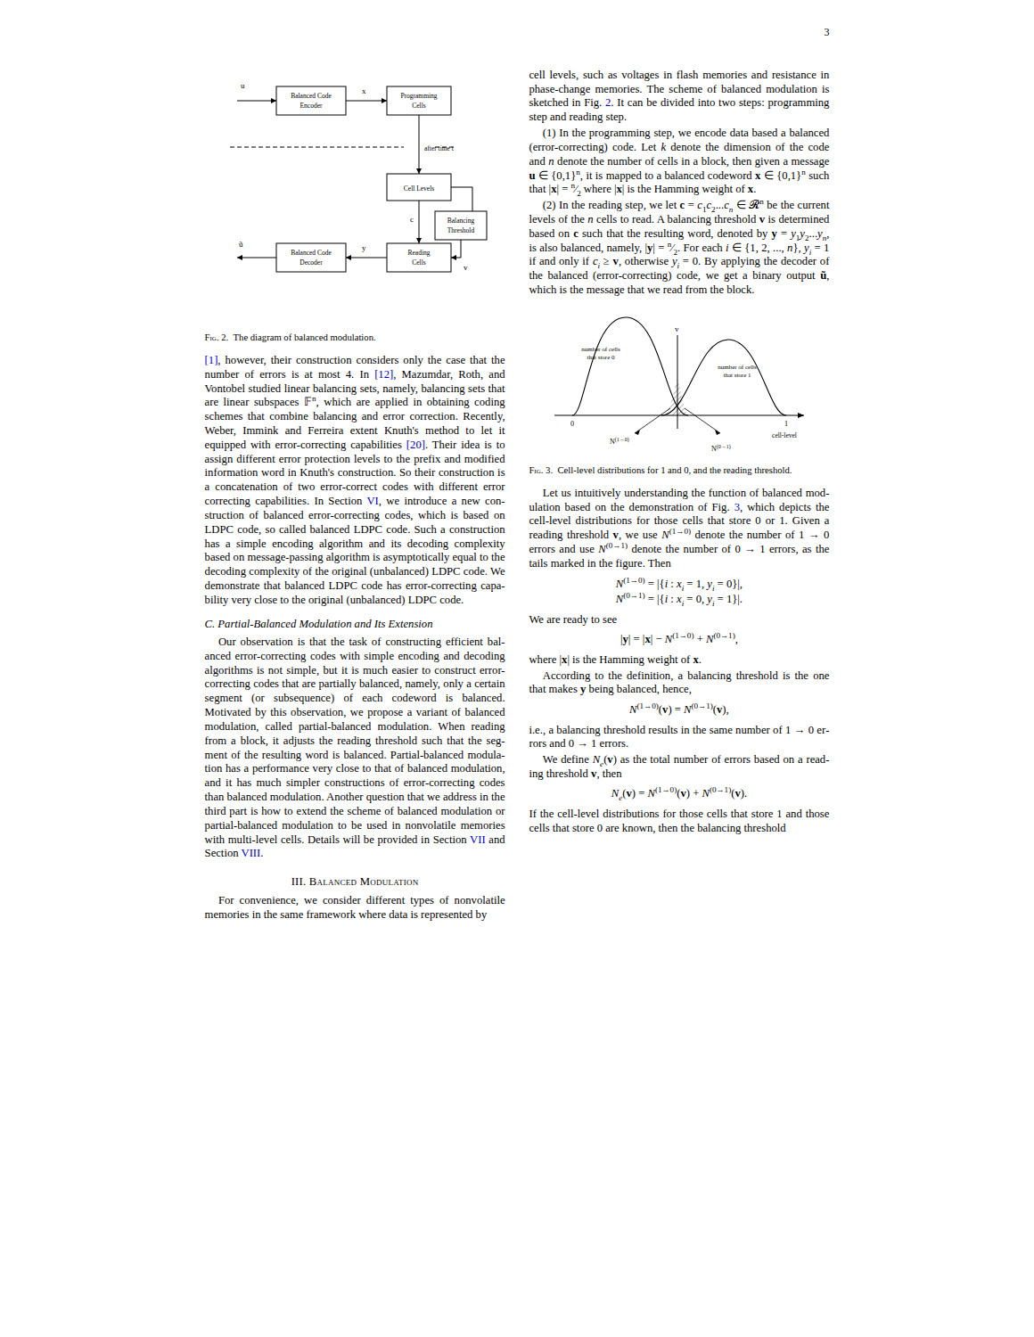3
u Balanced Code Encoder x Programming Cells after time t Cell Levels Balancing Threshold c Reading Cells v y Balanced Code Decoder ũ
Fig. 2. The diagram of balanced modulation.
[1], however, their construction considers only the case that the number of errors is at most 4. In [12], Mazumdar, Roth, and Vontobel studied linear balancing sets, namely, balancing sets that are linear subspaces 𝔽n, which are applied in obtaining coding schemes that combine balancing and error correction. Recently, Weber, Immink and Ferreira extent Knuth's method to let it equipped with error-correcting capabilities [20]. Their idea is to assign different error protection levels to the prefix and modified information word in Knuth's construction. So their construction is a concatenation of two error-correct codes with different error correcting capabilities. In Section VI, we introduce a new construction of balanced error-correcting codes, which is based on LDPC code, so called balanced LDPC code. Such a construction has a simple encoding algorithm and its decoding complexity based on message-passing algorithm is asymptotically equal to the decoding complexity of the original (unbalanced) LDPC code. We demonstrate that balanced LDPC code has error-correcting capability very close to the original (unbalanced) LDPC code.
C. Partial-Balanced Modulation and Its Extension
Our observation is that the task of constructing efficient balanced error-correcting codes with simple encoding and decoding algorithms is not simple, but it is much easier to construct error-correcting codes that are partially balanced, namely, only a certain segment (or subsequence) of each codeword is balanced. Motivated by this observation, we propose a variant of balanced modulation, called partial-balanced modulation. When reading from a block, it adjusts the reading threshold such that the segment of the resulting word is balanced. Partial-balanced modulation has a performance very close to that of balanced modulation, and it has much simpler constructions of error-correcting codes than balanced modulation. Another question that we address in the third part is how to extend the scheme of balanced modulation or partial-balanced modulation to be used in nonvolatile memories with multi-level cells. Details will be provided in Section VII and Section VIII.
III. Balanced Modulation
For convenience, we consider different types of nonvolatile memories in the same framework where data is represented by
cell levels, such as voltages in flash memories and resistance in phase-change memories. The scheme of balanced modulation is sketched in Fig. 2. It can be divided into two steps: programming step and reading step.
(1) In the programming step, we encode data based a balanced (error-correcting) code. Let k denote the dimension of the code and n denote the number of cells in a block, then given a message u ∈ {0,1}n, it is mapped to a balanced codeword x ∈ {0,1}n such that |x| = n⁄2 where |x| is the Hamming weight of x.
(2) In the reading step, we let c = c1c2...cn ∈ 𝓡n be the current levels of the n cells to read. A balancing threshold v is determined based on c such that the resulting word, denoted by y = y1y2...yn, is also balanced, namely, |y| = n⁄2. For each i ∈ {1, 2, ..., n}, yi = 1 if and only if ci ≥ v, otherwise yi = 0. By applying the decoder of the balanced (error-correcting) code, we get a binary output ũ, which is the message that we read from the block.
v number of cells that store 0 number of cells that store 1 0 1 cell-level N(1→0) N(0→1)
Fig. 3. Cell-level distributions for 1 and 0, and the reading threshold.
Let us intuitively understanding the function of balanced modulation based on the demonstration of Fig. 3, which depicts the cell-level distributions for those cells that store 0 or 1. Given a reading threshold v, we use N(1→0) denote the number of 1 → 0 errors and use N(0→1) denote the number of 0 → 1 errors, as the tails marked in the figure. Then
N(1→0) = |{i : xi = 1, yi = 0}|, N(0→1) = |{i : xi = 0, yi = 1}|.
We are ready to see
|y| = |x| − N(1→0) + N(0→1),
where |x| is the Hamming weight of x.
According to the definition, a balancing threshold is the one that makes y being balanced, hence,
N(1→0)(v) = N(0→1)(v),
i.e., a balancing threshold results in the same number of 1 → 0 errors and 0 → 1 errors.
We define Ne(v) as the total number of errors based on a reading threshold v, then
Ne(v) = N(1→0)(v) + N(0→1)(v).
If the cell-level distributions for those cells that store 1 and those cells that store 0 are known, then the balancing threshold